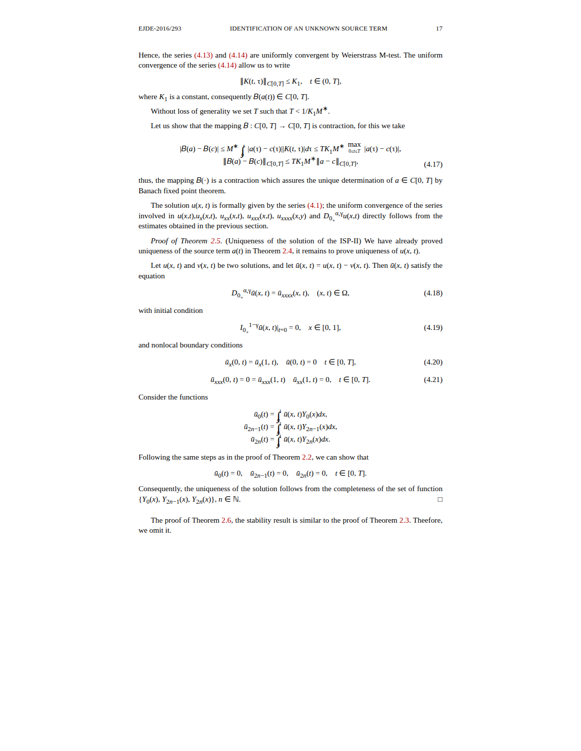EJDE-2016/293 IDENTIFICATION OF AN UNKNOWN SOURCE TERM 17
Hence, the series (4.13) and (4.14) are uniformly convergent by Weierstrass M-test. The uniform convergence of the series (4.14) allow us to write
∥K(t, τ)∥C[0,T] ≤ K1, t ∈ (0, T],
where K1 is a constant, consequently 𝐵(a(t)) ∈ C[0, T].
Without loss of generality we set T such that T < 1/K1M∗.
Let us show that the mapping 𝐵 : C[0, T] → C[0, T] is contraction, for this we take
|𝐵(a) − 𝐵(c)| ≤ M∗ ∫t 0 |a(τ) − c(τ)||K(t, τ)|dτ ≤ TK1M∗ max 0≤t≤T |a(τ) − c(τ)|,
∥𝐵(a) − 𝐵(c)∥C[0,T] ≤ TK1M∗∥a − c∥C[0,T],
(4.17)
thus, the mapping 𝐵(·) is a contraction which assures the unique determination of a ∈ C[0, T] by Banach fixed point theorem.
The solution u(x, t) is formally given by the series (4.1); the uniform convergence of the series involved in u(x,t),ux(x,t), uxx(x,t), uxxx(x,t), uxxxx(x,y) and D0+α,γu(x,t) directly follows from the estimates obtained in the previous section.
Proof of Theorem 2.5. (Uniqueness of the solution of the ISP-II) We have already proved uniqueness of the source term a(t) in Theorem 2.4, it remains to prove uniqueness of u(x, t).
Let u(x, t) and v(x, t) be two solutions, and let ū(x, t) = u(x, t) − v(x, t). Then ū(x, t) satisfy the equation
D0+α,γū(x, t) = ūxxxx(x, t), (x, t) ∈ Ω, (4.18)
with initial condition
I0+1−γū(x, t)|t=0 = 0, x ∈ [0, 1], (4.19)
and nonlocal boundary conditions
ūx(0, t) = ūx(1, t), ū(0, t) = 0 t ∈ [0, T], (4.20)
ūxxx(0, t) = 0 = ūxxx(1, t) ūxx(1, t) = 0, t ∈ [0, T]. (4.21)
Consider the functions
ū0(t) = ∫10 ū(x, t)Y0(x)dx,
ū2n−1(t) = ∫10 ū(x, t)Y2n−1(x)dx,
ū2n(t) = ∫10 ū(x, t)Y2n(x)dx.
Following the same steps as in the proof of Theorem 2.2, we can show that
ū0(t) = 0, ū2n−1(t) = 0, ū2n(t) = 0, t ∈ [0, T].
Consequently, the uniqueness of the solution follows from the completeness of the set of function {Y0(x), Y2n−1(x), Y2n(x)}, n ∈ ℕ. □
The proof of Theorem 2.6, the stability result is similar to the proof of Theorem 2.3. Theefore, we omit it.